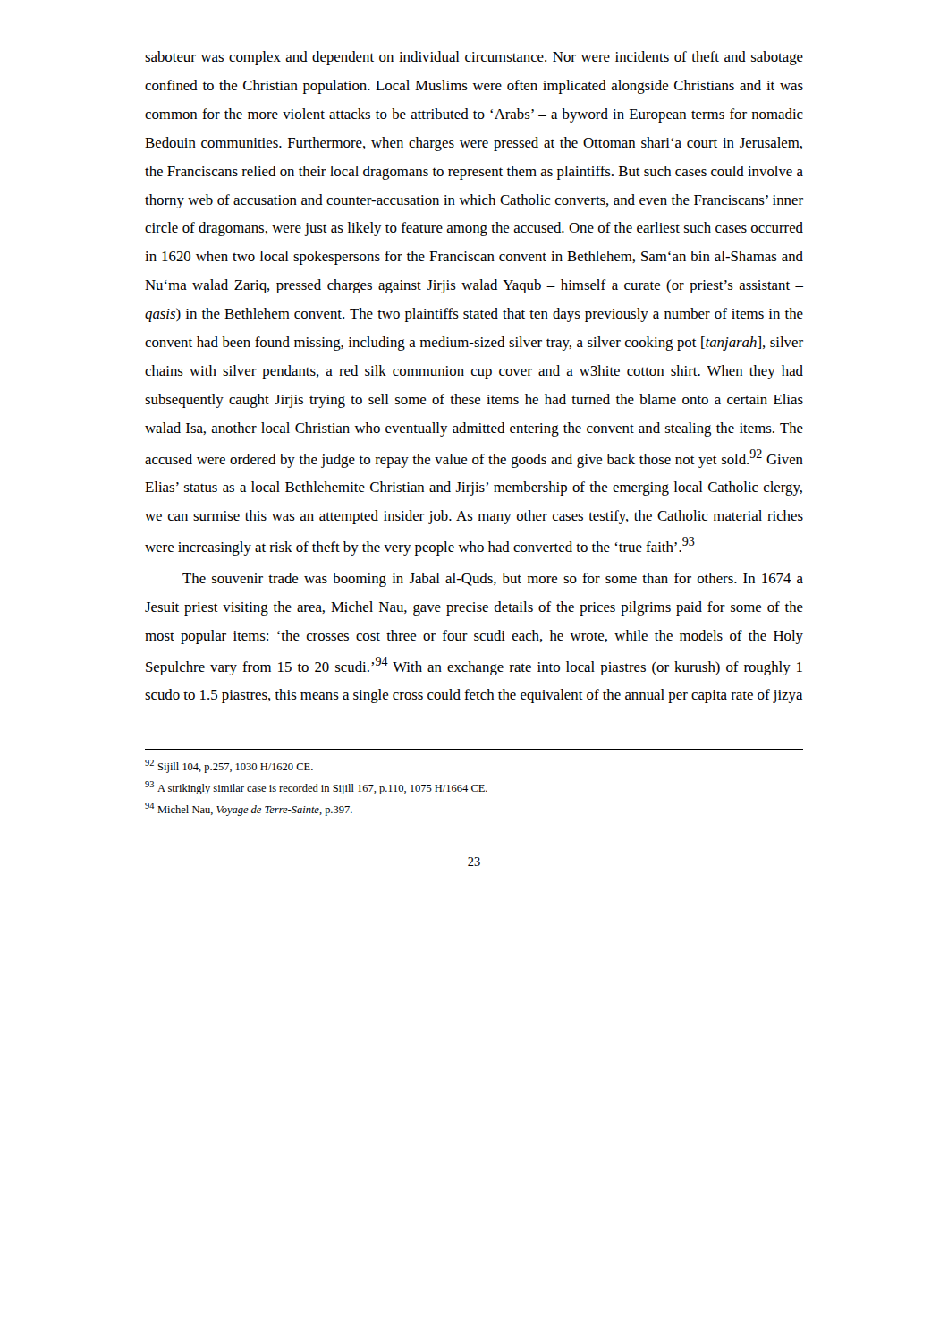saboteur was complex and dependent on individual circumstance. Nor were incidents of theft and sabotage confined to the Christian population. Local Muslims were often implicated alongside Christians and it was common for the more violent attacks to be attributed to ‘Arabs’ – a byword in European terms for nomadic Bedouin communities. Furthermore, when charges were pressed at the Ottoman shari‘a court in Jerusalem, the Franciscans relied on their local dragomans to represent them as plaintiffs. But such cases could involve a thorny web of accusation and counter-accusation in which Catholic converts, and even the Franciscans’ inner circle of dragomans, were just as likely to feature among the accused. One of the earliest such cases occurred in 1620 when two local spokespersons for the Franciscan convent in Bethlehem, Sam‘an bin al-Shamas and Nu‘ma walad Zariq, pressed charges against Jirjis walad Yaqub – himself a curate (or priest’s assistant – qasis) in the Bethlehem convent. The two plaintiffs stated that ten days previously a number of items in the convent had been found missing, including a medium-sized silver tray, a silver cooking pot [tanjarah], silver chains with silver pendants, a red silk communion cup cover and a w3hite cotton shirt. When they had subsequently caught Jirjis trying to sell some of these items he had turned the blame onto a certain Elias walad Isa, another local Christian who eventually admitted entering the convent and stealing the items. The accused were ordered by the judge to repay the value of the goods and give back those not yet sold.92 Given Elias’ status as a local Bethlehemite Christian and Jirjis’ membership of the emerging local Catholic clergy, we can surmise this was an attempted insider job. As many other cases testify, the Catholic material riches were increasingly at risk of theft by the very people who had converted to the ‘true faith’.93
The souvenir trade was booming in Jabal al-Quds, but more so for some than for others. In 1674 a Jesuit priest visiting the area, Michel Nau, gave precise details of the prices pilgrims paid for some of the most popular items: ‘the crosses cost three or four scudi each, he wrote, while the models of the Holy Sepulchre vary from 15 to 20 scudi.’94 With an exchange rate into local piastres (or kurush) of roughly 1 scudo to 1.5 piastres, this means a single cross could fetch the equivalent of the annual per capita rate of jizya
92Sijill 104, p.257, 1030 H/1620 CE.
93A strikingly similar case is recorded in Sijill 167, p.110, 1075 H/1664 CE.
94Michel Nau, Voyage de Terre-Sainte, p.397.
23